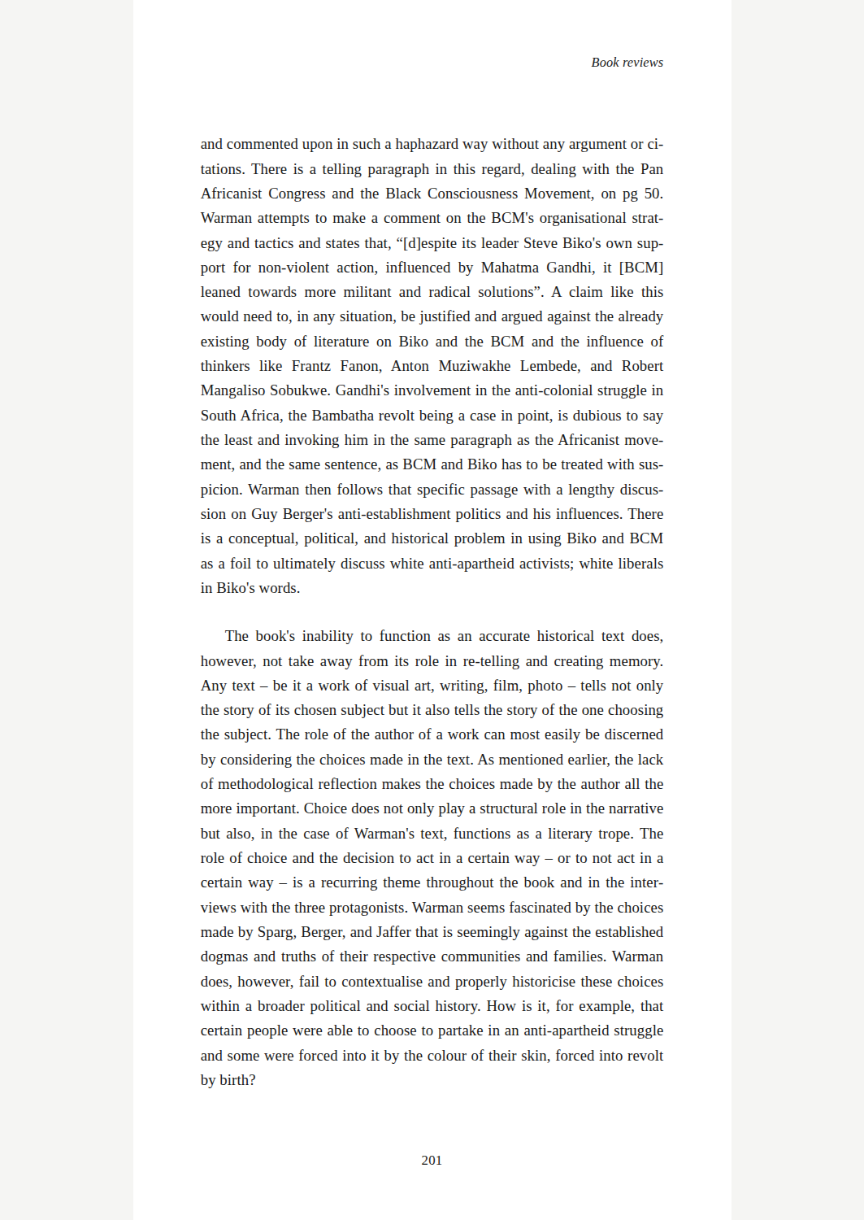Book reviews
and commented upon in such a haphazard way without any argument or citations. There is a telling paragraph in this regard, dealing with the Pan Africanist Congress and the Black Consciousness Movement, on pg 50. Warman attempts to make a comment on the BCM's organisational strategy and tactics and states that, “[d]espite its leader Steve Biko's own support for non-violent action, influenced by Mahatma Gandhi, it [BCM] leaned towards more militant and radical solutions”. A claim like this would need to, in any situation, be justified and argued against the already existing body of literature on Biko and the BCM and the influence of thinkers like Frantz Fanon, Anton Muziwakhe Lembede, and Robert Mangaliso Sobukwe. Gandhi's involvement in the anti-colonial struggle in South Africa, the Bambatha revolt being a case in point, is dubious to say the least and invoking him in the same paragraph as the Africanist movement, and the same sentence, as BCM and Biko has to be treated with suspicion. Warman then follows that specific passage with a lengthy discussion on Guy Berger's anti-establishment politics and his influences. There is a conceptual, political, and historical problem in using Biko and BCM as a foil to ultimately discuss white anti-apartheid activists; white liberals in Biko's words.
The book's inability to function as an accurate historical text does, however, not take away from its role in re-telling and creating memory. Any text – be it a work of visual art, writing, film, photo – tells not only the story of its chosen subject but it also tells the story of the one choosing the subject. The role of the author of a work can most easily be discerned by considering the choices made in the text. As mentioned earlier, the lack of methodological reflection makes the choices made by the author all the more important. Choice does not only play a structural role in the narrative but also, in the case of Warman's text, functions as a literary trope. The role of choice and the decision to act in a certain way – or to not act in a certain way – is a recurring theme throughout the book and in the interviews with the three protagonists. Warman seems fascinated by the choices made by Sparg, Berger, and Jaffer that is seemingly against the established dogmas and truths of their respective communities and families. Warman does, however, fail to contextualise and properly historicise these choices within a broader political and social history. How is it, for example, that certain people were able to choose to partake in an anti-apartheid struggle and some were forced into it by the colour of their skin, forced into revolt by birth?
201